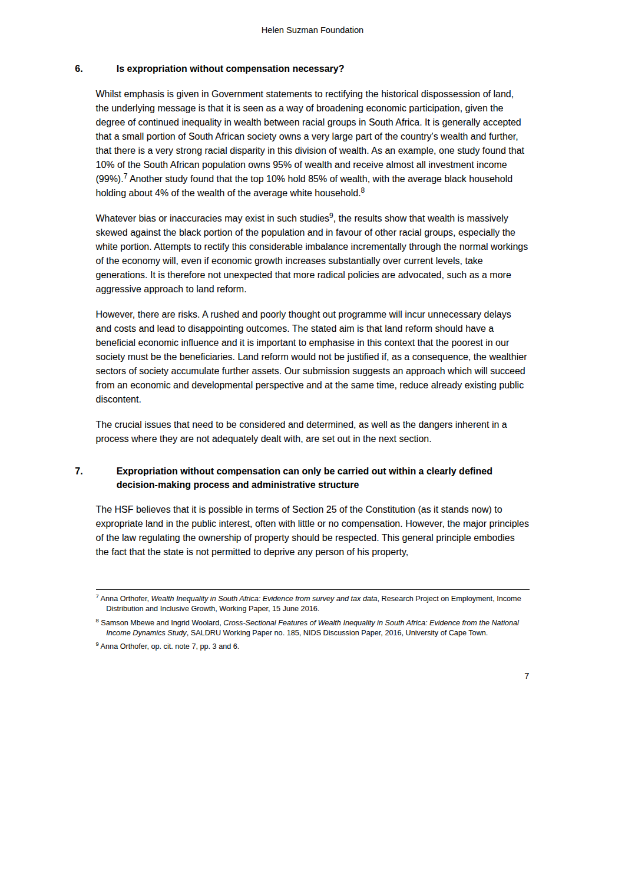Helen Suzman Foundation
6. Is expropriation without compensation necessary?
Whilst emphasis is given in Government statements to rectifying the historical dispossession of land, the underlying message is that it is seen as a way of broadening economic participation, given the degree of continued inequality in wealth between racial groups in South Africa. It is generally accepted that a small portion of South African society owns a very large part of the country's wealth and further, that there is a very strong racial disparity in this division of wealth. As an example, one study found that 10% of the South African population owns 95% of wealth and receive almost all investment income (99%).7 Another study found that the top 10% hold 85% of wealth, with the average black household holding about 4% of the wealth of the average white household.8
Whatever bias or inaccuracies may exist in such studies9, the results show that wealth is massively skewed against the black portion of the population and in favour of other racial groups, especially the white portion. Attempts to rectify this considerable imbalance incrementally through the normal workings of the economy will, even if economic growth increases substantially over current levels, take generations. It is therefore not unexpected that more radical policies are advocated, such as a more aggressive approach to land reform.
However, there are risks. A rushed and poorly thought out programme will incur unnecessary delays and costs and lead to disappointing outcomes. The stated aim is that land reform should have a beneficial economic influence and it is important to emphasise in this context that the poorest in our society must be the beneficiaries. Land reform would not be justified if, as a consequence, the wealthier sectors of society accumulate further assets. Our submission suggests an approach which will succeed from an economic and developmental perspective and at the same time, reduce already existing public discontent.
The crucial issues that need to be considered and determined, as well as the dangers inherent in a process where they are not adequately dealt with, are set out in the next section.
7. Expropriation without compensation can only be carried out within a clearly defined decision-making process and administrative structure
The HSF believes that it is possible in terms of Section 25 of the Constitution (as it stands now) to expropriate land in the public interest, often with little or no compensation. However, the major principles of the law regulating the ownership of property should be respected. This general principle embodies the fact that the state is not permitted to deprive any person of his property,
7 Anna Orthofer, Wealth Inequality in South Africa: Evidence from survey and tax data, Research Project on Employment, Income Distribution and Inclusive Growth, Working Paper, 15 June 2016.
8 Samson Mbewe and Ingrid Woolard, Cross-Sectional Features of Wealth Inequality in South Africa: Evidence from the National Income Dynamics Study, SALDRU Working Paper no. 185, NIDS Discussion Paper, 2016, University of Cape Town.
9 Anna Orthofer, op. cit. note 7, pp. 3 and 6.
7